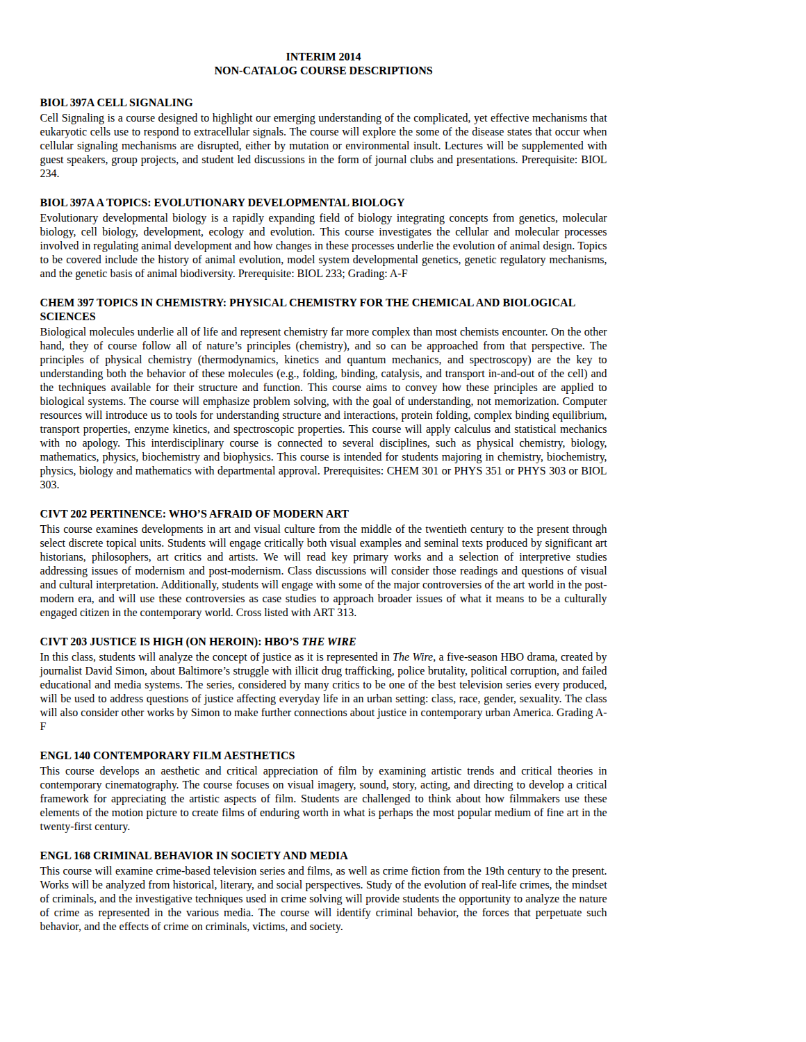INTERIM 2014 NON-CATALOG COURSE DESCRIPTIONS
BIOL 397A Cell Signaling
Cell Signaling is a course designed to highlight our emerging understanding of the complicated, yet effective mechanisms that eukaryotic cells use to respond to extracellular signals. The course will explore the some of the disease states that occur when cellular signaling mechanisms are disrupted, either by mutation or environmental insult. Lectures will be supplemented with guest speakers, group projects, and student led discussions in the form of journal clubs and presentations. Prerequisite: BIOL 234.
BIOL 397A A Topics: Evolutionary Developmental Biology
Evolutionary developmental biology is a rapidly expanding field of biology integrating concepts from genetics, molecular biology, cell biology, development, ecology and evolution. This course investigates the cellular and molecular processes involved in regulating animal development and how changes in these processes underlie the evolution of animal design. Topics to be covered include the history of animal evolution, model system developmental genetics, genetic regulatory mechanisms, and the genetic basis of animal biodiversity. Prerequisite: BIOL 233; Grading: A-F
CHEM 397 Topics in Chemistry: Physical Chemistry for the Chemical and Biological Sciences
Biological molecules underlie all of life and represent chemistry far more complex than most chemists encounter. On the other hand, they of course follow all of nature’s principles (chemistry), and so can be approached from that perspective. The principles of physical chemistry (thermodynamics, kinetics and quantum mechanics, and spectroscopy) are the key to understanding both the behavior of these molecules (e.g., folding, binding, catalysis, and transport in-and-out of the cell) and the techniques available for their structure and function. This course aims to convey how these principles are applied to biological systems. The course will emphasize problem solving, with the goal of understanding, not memorization. Computer resources will introduce us to tools for understanding structure and interactions, protein folding, complex binding equilibrium, transport properties, enzyme kinetics, and spectroscopic properties. This course will apply calculus and statistical mechanics with no apology. This interdisciplinary course is connected to several disciplines, such as physical chemistry, biology, mathematics, physics, biochemistry and biophysics. This course is intended for students majoring in chemistry, biochemistry, physics, biology and mathematics with departmental approval. Prerequisites: CHEM 301 or PHYS 351 or PHYS 303 or BIOL 303.
CIVT 202 Pertinence: Who’s Afraid of Modern Art
This course examines developments in art and visual culture from the middle of the twentieth century to the present through select discrete topical units. Students will engage critically both visual examples and seminal texts produced by significant art historians, philosophers, art critics and artists. We will read key primary works and a selection of interpretive studies addressing issues of modernism and post-modernism. Class discussions will consider those readings and questions of visual and cultural interpretation. Additionally, students will engage with some of the major controversies of the art world in the post-modern era, and will use these controversies as case studies to approach broader issues of what it means to be a culturally engaged citizen in the contemporary world. Cross listed with ART 313.
CIVT 203 Justice is High (on Heroin): HBO’s The Wire
In this class, students will analyze the concept of justice as it is represented in The Wire, a five-season HBO drama, created by journalist David Simon, about Baltimore’s struggle with illicit drug trafficking, police brutality, political corruption, and failed educational and media systems. The series, considered by many critics to be one of the best television series every produced, will be used to address questions of justice affecting everyday life in an urban setting: class, race, gender, sexuality. The class will also consider other works by Simon to make further connections about justice in contemporary urban America. Grading A-F
ENGL 140 Contemporary Film Aesthetics
This course develops an aesthetic and critical appreciation of film by examining artistic trends and critical theories in contemporary cinematography. The course focuses on visual imagery, sound, story, acting, and directing to develop a critical framework for appreciating the artistic aspects of film. Students are challenged to think about how filmmakers use these elements of the motion picture to create films of enduring worth in what is perhaps the most popular medium of fine art in the twenty-first century.
ENGL 168 Criminal Behavior in Society and Media
This course will examine crime-based television series and films, as well as crime fiction from the 19th century to the present. Works will be analyzed from historical, literary, and social perspectives. Study of the evolution of real-life crimes, the mindset of criminals, and the investigative techniques used in crime solving will provide students the opportunity to analyze the nature of crime as represented in the various media. The course will identify criminal behavior, the forces that perpetuate such behavior, and the effects of crime on criminals, victims, and society.